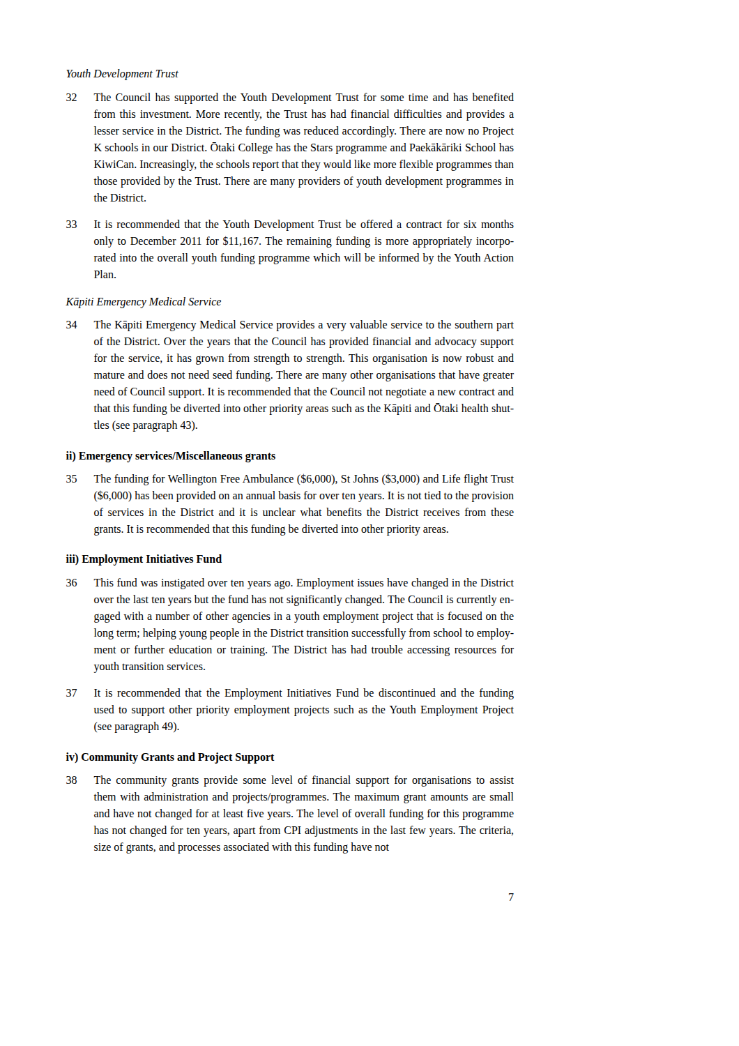Youth Development Trust
32
The Council has supported the Youth Development Trust for some time and has benefited from this investment. More recently, the Trust has had financial difficulties and provides a lesser service in the District. The funding was reduced accordingly. There are now no Project K schools in our District. Ōtaki College has the Stars programme and Paekākāriki School has KiwiCan. Increasingly, the schools report that they would like more flexible programmes than those provided by the Trust. There are many providers of youth development programmes in the District.
33
It is recommended that the Youth Development Trust be offered a contract for six months only to December 2011 for $11,167. The remaining funding is more appropriately incorporated into the overall youth funding programme which will be informed by the Youth Action Plan.
Kāpiti Emergency Medical Service
34
The Kāpiti Emergency Medical Service provides a very valuable service to the southern part of the District. Over the years that the Council has provided financial and advocacy support for the service, it has grown from strength to strength. This organisation is now robust and mature and does not need seed funding. There are many other organisations that have greater need of Council support. It is recommended that the Council not negotiate a new contract and that this funding be diverted into other priority areas such as the Kāpiti and Ōtaki health shuttles (see paragraph 43).
ii) Emergency services/Miscellaneous grants
35
The funding for Wellington Free Ambulance ($6,000), St Johns ($3,000) and Life flight Trust ($6,000) has been provided on an annual basis for over ten years. It is not tied to the provision of services in the District and it is unclear what benefits the District receives from these grants. It is recommended that this funding be diverted into other priority areas.
iii) Employment Initiatives Fund
36
This fund was instigated over ten years ago. Employment issues have changed in the District over the last ten years but the fund has not significantly changed. The Council is currently engaged with a number of other agencies in a youth employment project that is focused on the long term; helping young people in the District transition successfully from school to employment or further education or training. The District has had trouble accessing resources for youth transition services.
37
It is recommended that the Employment Initiatives Fund be discontinued and the funding used to support other priority employment projects such as the Youth Employment Project (see paragraph 49).
iv) Community Grants and Project Support
38
The community grants provide some level of financial support for organisations to assist them with administration and projects/programmes. The maximum grant amounts are small and have not changed for at least five years. The level of overall funding for this programme has not changed for ten years, apart from CPI adjustments in the last few years. The criteria, size of grants, and processes associated with this funding have not
7